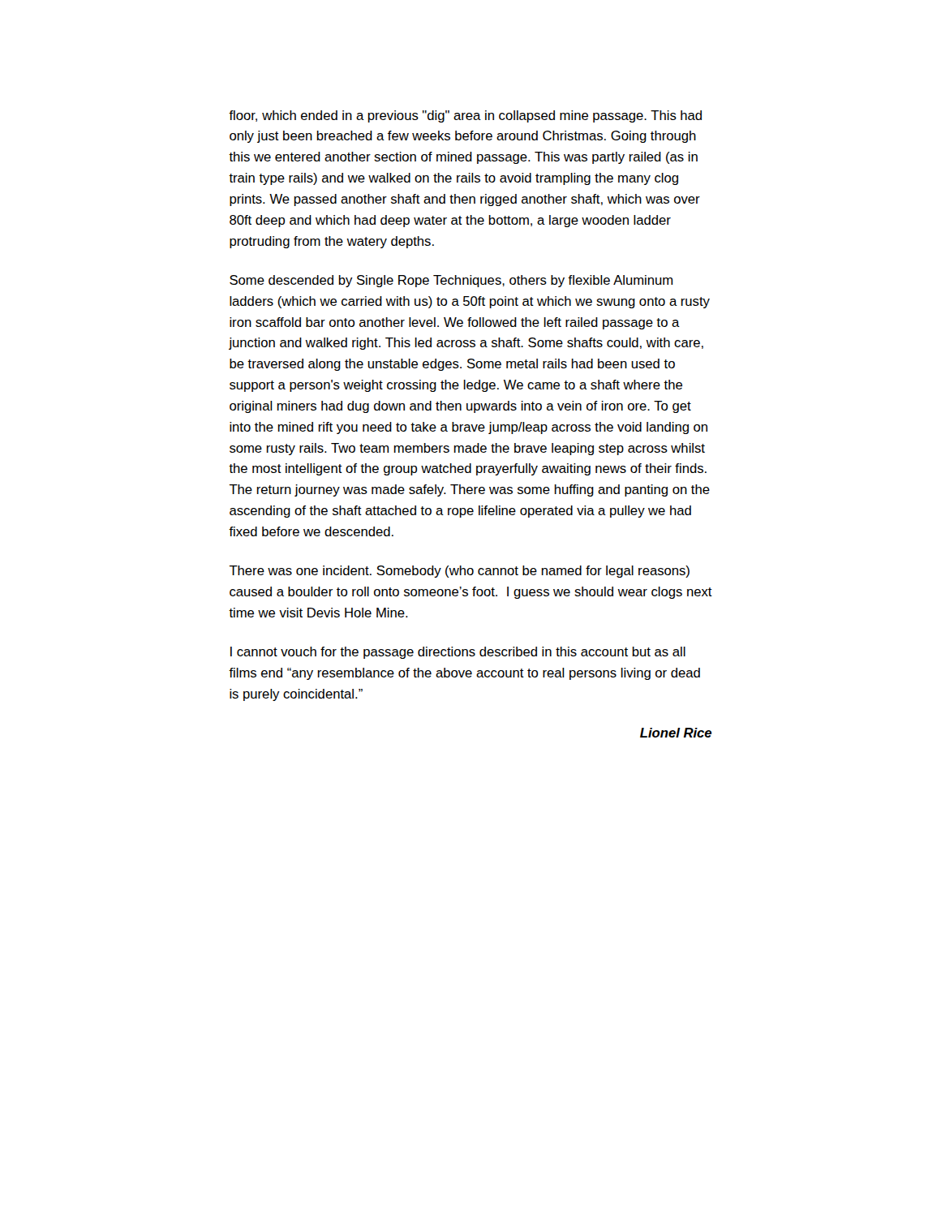floor, which ended in a previous "dig" area in collapsed mine passage. This had only just been breached a few weeks before around Christmas. Going through this we entered another section of mined passage. This was partly railed (as in train type rails) and we walked on the rails to avoid trampling the many clog prints. We passed another shaft and then rigged another shaft, which was over 80ft deep and which had deep water at the bottom, a large wooden ladder protruding from the watery depths.
Some descended by Single Rope Techniques, others by flexible Aluminum ladders (which we carried with us) to a 50ft point at which we swung onto a rusty iron scaffold bar onto another level. We followed the left railed passage to a junction and walked right. This led across a shaft. Some shafts could, with care, be traversed along the unstable edges. Some metal rails had been used to support a person's weight crossing the ledge. We came to a shaft where the original miners had dug down and then upwards into a vein of iron ore. To get into the mined rift you need to take a brave jump/leap across the void landing on some rusty rails. Two team members made the brave leaping step across whilst the most intelligent of the group watched prayerfully awaiting news of their finds. The return journey was made safely. There was some huffing and panting on the ascending of the shaft attached to a rope lifeline operated via a pulley we had fixed before we descended.
There was one incident. Somebody (who cannot be named for legal reasons) caused a boulder to roll onto someone’s foot. I guess we should wear clogs next time we visit Devis Hole Mine.
I cannot vouch for the passage directions described in this account but as all films end “any resemblance of the above account to real persons living or dead is purely coincidental.”
Lionel Rice